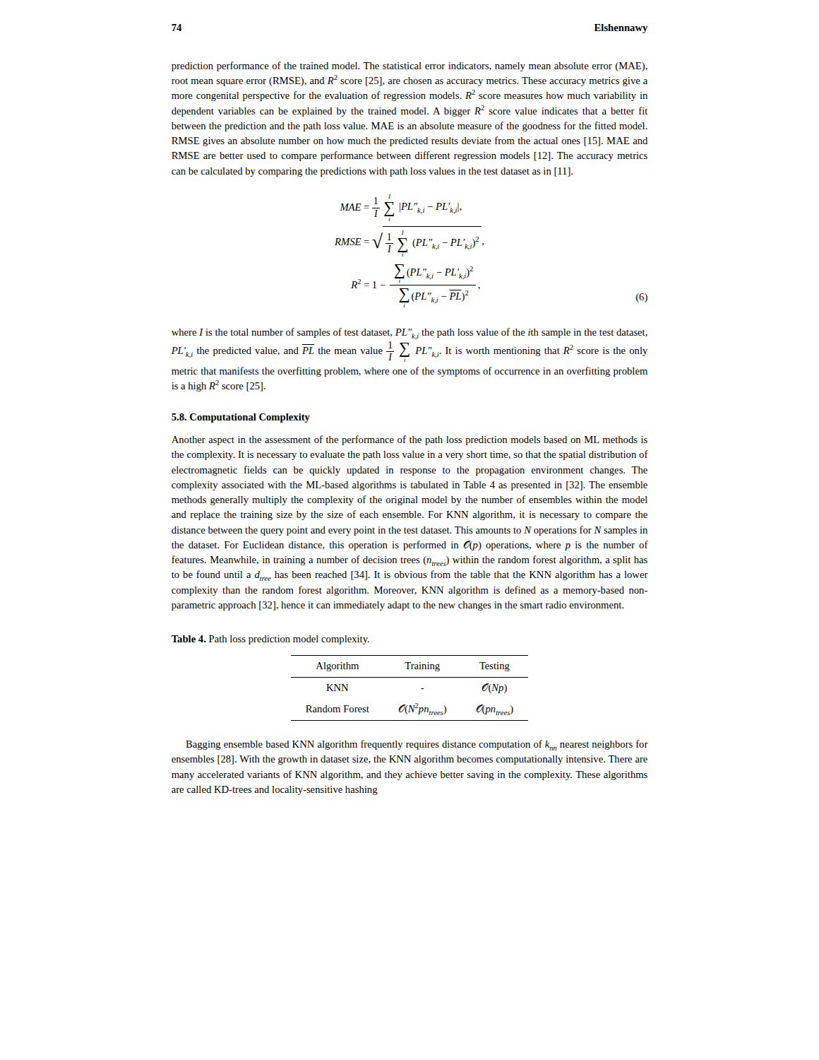74 Elshennawy
prediction performance of the trained model. The statistical error indicators, namely mean absolute error (MAE), root mean square error (RMSE), and R2 score [25], are chosen as accuracy metrics. These accuracy metrics give a more congenital perspective for the evaluation of regression models. R2 score measures how much variability in dependent variables can be explained by the trained model. A bigger R2 score value indicates that a better fit between the prediction and the path loss value. MAE is an absolute measure of the goodness for the fitted model. RMSE gives an absolute number on how much the predicted results deviate from the actual ones [15]. MAE and RMSE are better used to compare performance between different regression models [12]. The accuracy metrics can be calculated by comparing the predictions with path loss values in the test dataset as in [11].
| MAE | = | 1 I I ∑ i / PL ″ k,i − PL ′ k,i /, |
| RMSE | = | √ 1 I I ∑ i ( PL ″ k,i − PL ′ k,i ) 2 , |
| R 2 | = | 1 − ∑ i ( PL ″ k,i − PL ′ k,i ) 2 ∑ i ( PL ″ k,i − PL ) 2 , |
(6)
where I is the total number of samples of test dataset, PL″k,i the path loss value of the ith sample in the test dataset, PL′k,i the predicted value, and PL the mean value 1 I ∑i PL″k,i. It is worth mentioning that R2 score is the only metric that manifests the overfitting problem, where one of the symptoms of occurrence in an overfitting problem is a high R2 score [25].
5.8. Computational Complexity
Another aspect in the assessment of the performance of the path loss prediction models based on ML methods is the complexity. It is necessary to evaluate the path loss value in a very short time, so that the spatial distribution of electromagnetic fields can be quickly updated in response to the propagation environment changes. The complexity associated with the ML-based algorithms is tabulated in Table 4 as presented in [32]. The ensemble methods generally multiply the complexity of the original model by the number of ensembles within the model and replace the training size by the size of each ensemble. For KNN algorithm, it is necessary to compare the distance between the query point and every point in the test dataset. This amounts to N operations for N samples in the dataset. For Euclidean distance, this operation is performed in 𝒪(p) operations, where p is the number of features. Meanwhile, in training a number of decision trees (ntrees) within the random forest algorithm, a split has to be found until a dtree has been reached [34]. It is obvious from the table that the KNN algorithm has a lower complexity than the random forest algorithm. Moreover, KNN algorithm is defined as a memory-based non-parametric approach [32], hence it can immediately adapt to the new changes in the smart radio environment.
Table 4. Path loss prediction model complexity.
| Algorithm | Training | Testing |
| --- | --- | --- |
| KNN | - | 𝒪 ( Np ) |
| Random Forest | 𝒪 ( N 2 pn trees ) | 𝒪 ( pn trees ) |
Bagging ensemble based KNN algorithm frequently requires distance computation of knn nearest neighbors for ensembles [28]. With the growth in dataset size, the KNN algorithm becomes computationally intensive. There are many accelerated variants of KNN algorithm, and they achieve better saving in the complexity. These algorithms are called KD-trees and locality-sensitive hashing